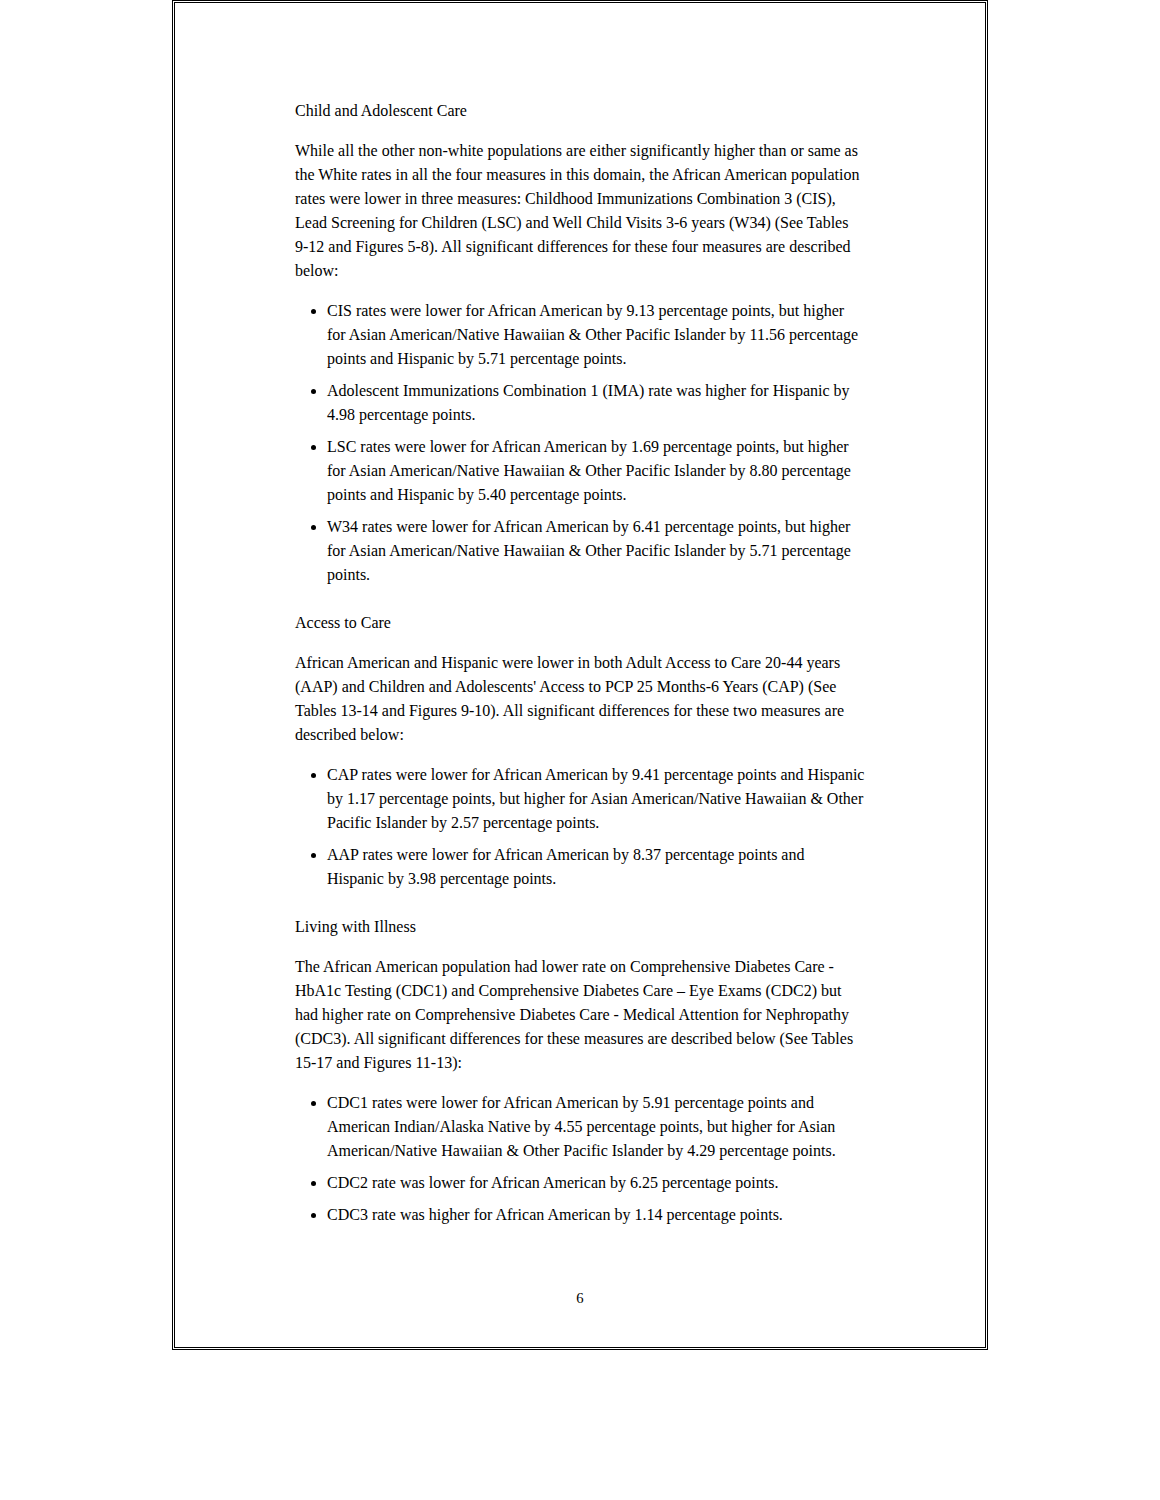Child and Adolescent Care
While all the other non-white populations are either significantly higher than or same as the White rates in all the four measures in this domain, the African American population rates were lower in three measures: Childhood Immunizations Combination 3 (CIS), Lead Screening for Children (LSC) and Well Child Visits 3-6 years (W34) (See Tables 9-12 and Figures 5-8). All significant differences for these four measures are described below:
CIS rates were lower for African American by 9.13 percentage points, but higher for Asian American/Native Hawaiian & Other Pacific Islander by 11.56 percentage points and Hispanic by 5.71 percentage points.
Adolescent Immunizations Combination 1 (IMA) rate was higher for Hispanic by 4.98 percentage points.
LSC rates were lower for African American by 1.69 percentage points, but higher for Asian American/Native Hawaiian & Other Pacific Islander by 8.80 percentage points and Hispanic by 5.40 percentage points.
W34 rates were lower for African American by 6.41 percentage points, but higher for Asian American/Native Hawaiian & Other Pacific Islander by 5.71 percentage points.
Access to Care
African American and Hispanic were lower in both Adult Access to Care 20-44 years (AAP) and Children and Adolescents' Access to PCP 25 Months-6 Years (CAP) (See Tables 13-14 and Figures 9-10). All significant differences for these two measures are described below:
CAP rates were lower for African American by 9.41 percentage points and Hispanic by 1.17 percentage points, but higher for Asian American/Native Hawaiian & Other Pacific Islander by 2.57 percentage points.
AAP rates were lower for African American by 8.37 percentage points and Hispanic by 3.98 percentage points.
Living with Illness
The African American population had lower rate on Comprehensive Diabetes Care - HbA1c Testing (CDC1) and Comprehensive Diabetes Care – Eye Exams (CDC2) but had higher rate on Comprehensive Diabetes Care - Medical Attention for Nephropathy (CDC3). All significant differences for these measures are described below (See Tables 15-17 and Figures 11-13):
CDC1 rates were lower for African American by 5.91 percentage points and American Indian/Alaska Native by 4.55 percentage points, but higher for Asian American/Native Hawaiian & Other Pacific Islander by 4.29 percentage points.
CDC2 rate was lower for African American by 6.25 percentage points.
CDC3 rate was higher for African American by 1.14 percentage points.
6